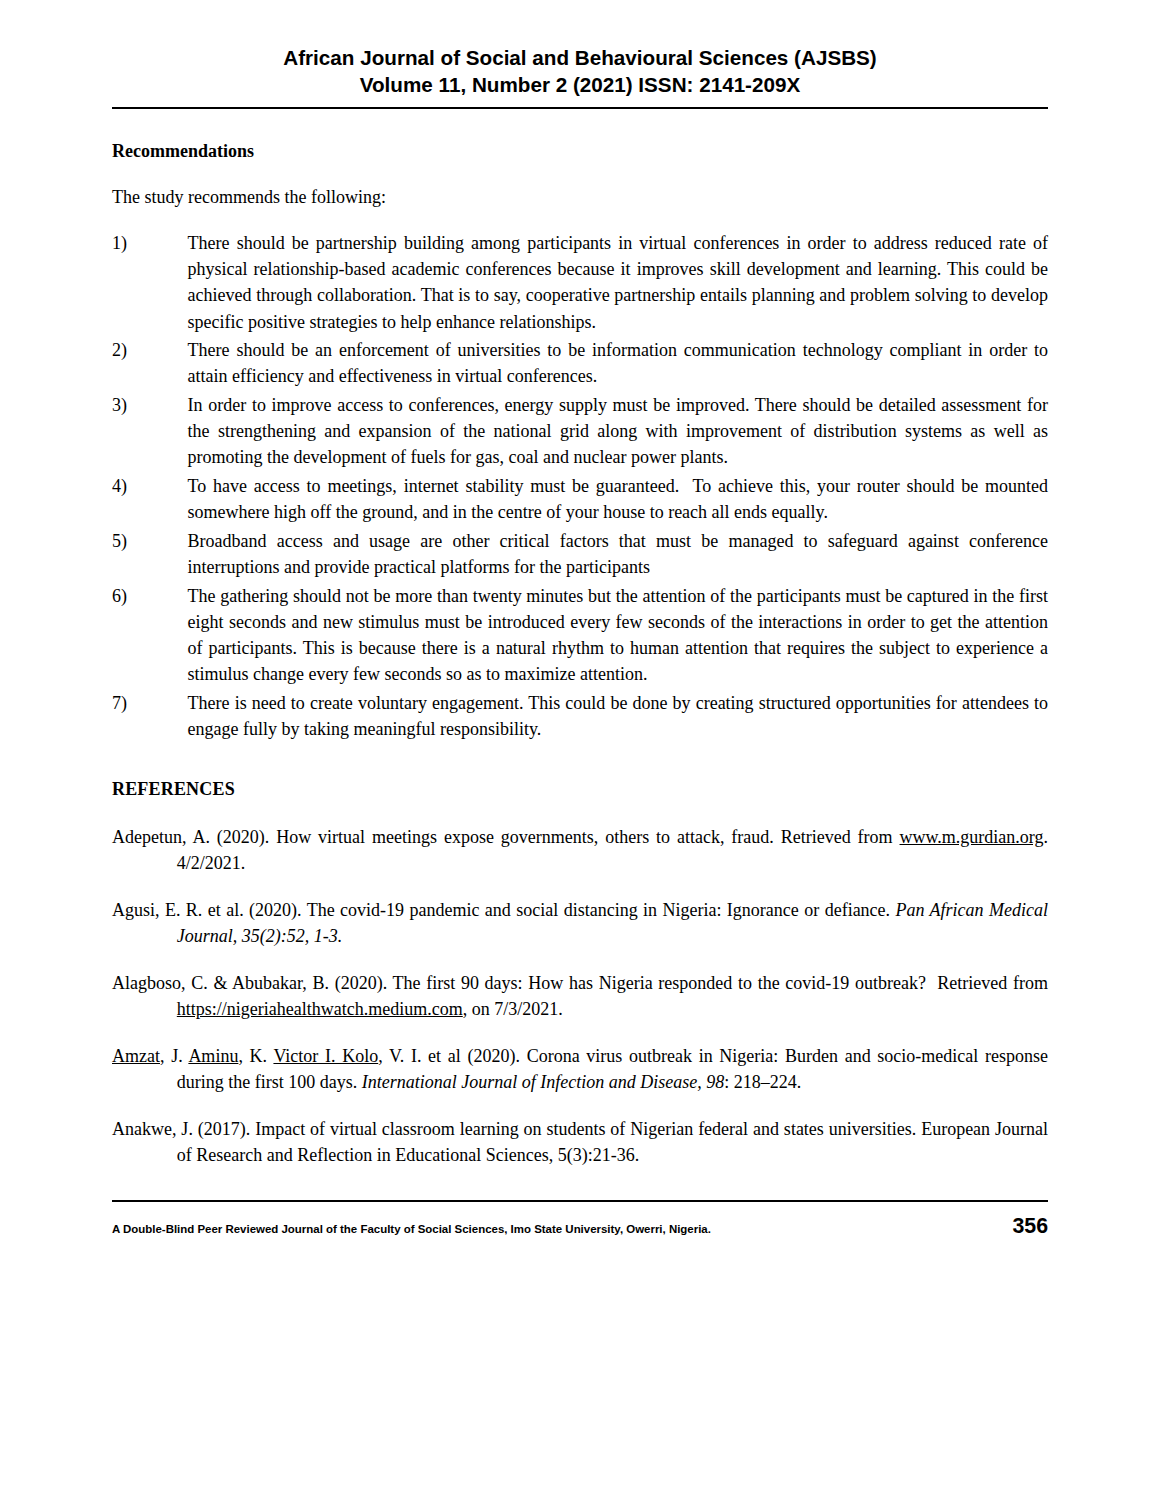African Journal of Social and Behavioural Sciences (AJSBS)
Volume 11, Number 2 (2021) ISSN: 2141-209X
Recommendations
The study recommends the following:
1) There should be partnership building among participants in virtual conferences in order to address reduced rate of physical relationship-based academic conferences because it improves skill development and learning. This could be achieved through collaboration. That is to say, cooperative partnership entails planning and problem solving to develop specific positive strategies to help enhance relationships.
2) There should be an enforcement of universities to be information communication technology compliant in order to attain efficiency and effectiveness in virtual conferences.
3) In order to improve access to conferences, energy supply must be improved. There should be detailed assessment for the strengthening and expansion of the national grid along with improvement of distribution systems as well as promoting the development of fuels for gas, coal and nuclear power plants.
4) To have access to meetings, internet stability must be guaranteed. To achieve this, your router should be mounted somewhere high off the ground, and in the centre of your house to reach all ends equally.
5) Broadband access and usage are other critical factors that must be managed to safeguard against conference interruptions and provide practical platforms for the participants
6) The gathering should not be more than twenty minutes but the attention of the participants must be captured in the first eight seconds and new stimulus must be introduced every few seconds of the interactions in order to get the attention of participants. This is because there is a natural rhythm to human attention that requires the subject to experience a stimulus change every few seconds so as to maximize attention.
7) There is need to create voluntary engagement. This could be done by creating structured opportunities for attendees to engage fully by taking meaningful responsibility.
REFERENCES
Adepetun, A. (2020). How virtual meetings expose governments, others to attack, fraud. Retrieved from www.m.gurdian.org. 4/2/2021.
Agusi, E. R. et al. (2020). The covid-19 pandemic and social distancing in Nigeria: Ignorance or defiance. Pan African Medical Journal, 35(2):52, 1-3.
Alagboso, C. & Abubakar, B. (2020). The first 90 days: How has Nigeria responded to the covid-19 outbreak? Retrieved from https://nigeriahealthwatch.medium.com, on 7/3/2021.
Amzat, J. Aminu, K. Victor I. Kolo, V. I. et al (2020). Corona virus outbreak in Nigeria: Burden and socio-medical response during the first 100 days. International Journal of Infection and Disease, 98: 218–224.
Anakwe, J. (2017). Impact of virtual classroom learning on students of Nigerian federal and states universities. European Journal of Research and Reflection in Educational Sciences, 5(3):21-36.
A Double-Blind Peer Reviewed Journal of the Faculty of Social Sciences, Imo State University, Owerri, Nigeria.
356